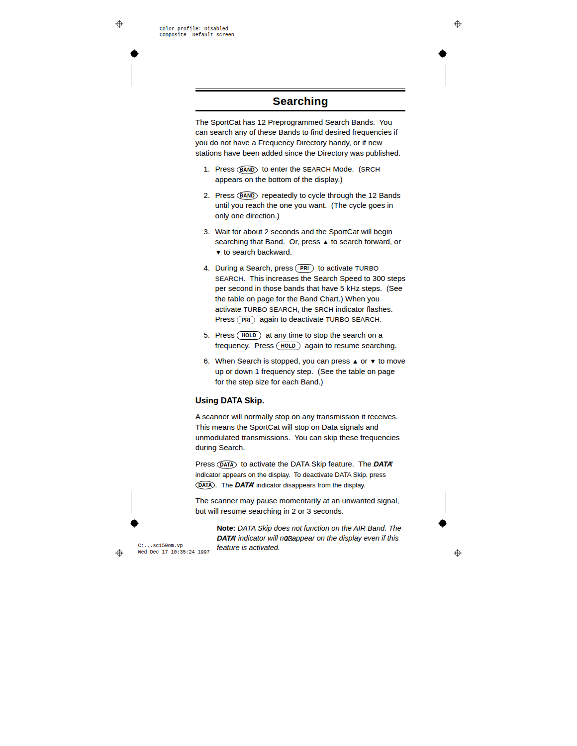Color profile: Disabled
Composite Default screen
Searching
The SportCat has 12 Preprogrammed Search Bands. You can search any of these Bands to find desired frequencies if you do not have a Frequency Directory handy, or if new stations have been added since the Directory was published.
Press BAND to enter the SEARCH Mode. (SRCH appears on the bottom of the display.)
Press BAND repeatedly to cycle through the 12 Bands until you reach the one you want. (The cycle goes in only one direction.)
Wait for about 2 seconds and the SportCat will begin searching that Band. Or, press ▲ to search forward, or ▼ to search backward.
During a Search, press PRI to activate TURBO SEARCH. This increases the Search Speed to 300 steps per second in those bands that have 5 kHz steps. (See the table on page for the Band Chart.) When you activate TURBO SEARCH, the SRCH indicator flashes. Press PRI again to deactivate TURBO SEARCH.
Press HOLD at any time to stop the search on a frequency. Press HOLD again to resume searching.
When Search is stopped, you can press ▲ or ▼ to move up or down 1 frequency step. (See the table on page for the step size for each Band.)
Using DATA Skip.
A scanner will normally stop on any transmission it receives. This means the SportCat will stop on Data signals and unmodulated transmissions. You can skip these frequencies during Search.
Press DATA to activate the DATA Skip feature. The DATA indicator appears on the display. To deactivate DATA Skip, press DATA. The DATA indicator disappears from the display.
The scanner may pause momentarily at an unwanted signal, but will resume searching in 2 or 3 seconds.
Note: DATA Skip does not function on the AIR Band. The DATA indicator will not appear on the display even if this feature is activated.
23
C:...sc150om.vp
Wed Dec 17 10:35:24 1997